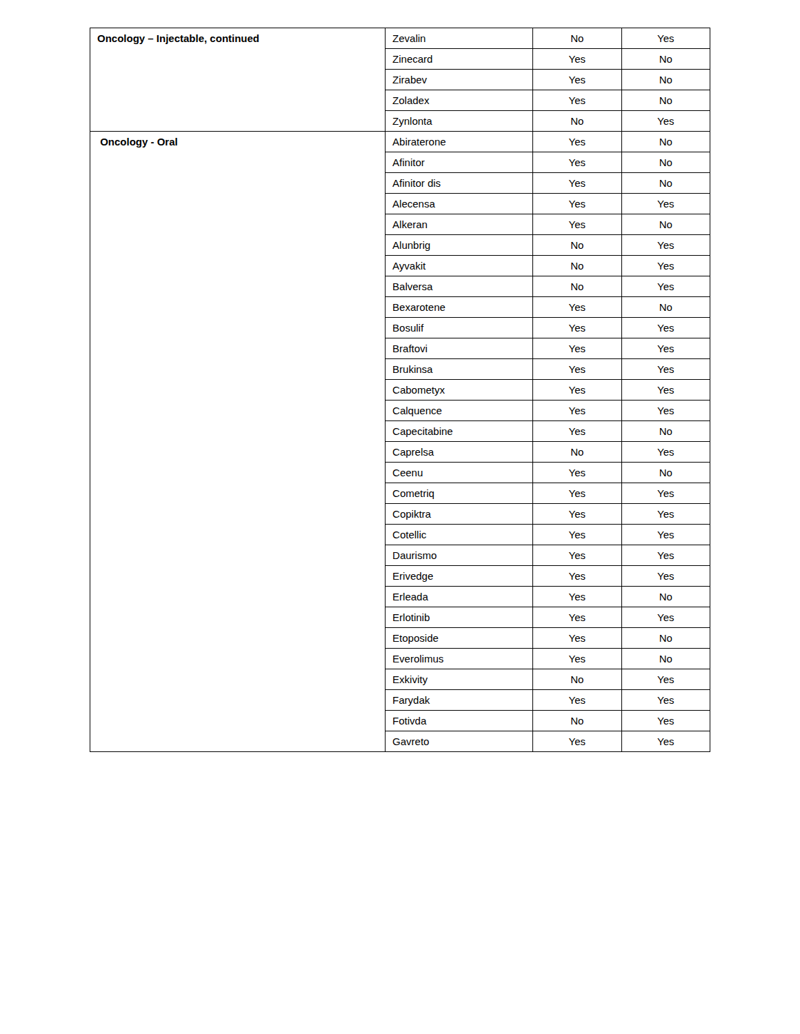| Oncology – Injectable, continued | Zevalin | No | Yes |
| Zinecard | Yes | No |
| Zirabev | Yes | No |
| Zoladex | Yes | No |
| Zynlonta | No | Yes |
| Oncology - Oral | Abiraterone | Yes | No |
| Afinitor | Yes | No |
| Afinitor dis | Yes | No |
| Alecensa | Yes | Yes |
| Alkeran | Yes | No |
| Alunbrig | No | Yes |
| Ayvakit | No | Yes |
| Balversa | No | Yes |
| Bexarotene | Yes | No |
| Bosulif | Yes | Yes |
| Braftovi | Yes | Yes |
| Brukinsa | Yes | Yes |
| Cabometyx | Yes | Yes |
| Calquence | Yes | Yes |
| Capecitabine | Yes | No |
| Caprelsa | No | Yes |
| Ceenu | Yes | No |
| Cometriq | Yes | Yes |
| Copiktra | Yes | Yes |
| Cotellic | Yes | Yes |
| Daurismo | Yes | Yes |
| Erivedge | Yes | Yes |
| Erleada | Yes | No |
| Erlotinib | Yes | Yes |
| Etoposide | Yes | No |
| Everolimus | Yes | No |
| Exkivity | No | Yes |
| Farydak | Yes | Yes |
| Fotivda | No | Yes |
| Gavreto | Yes | Yes |